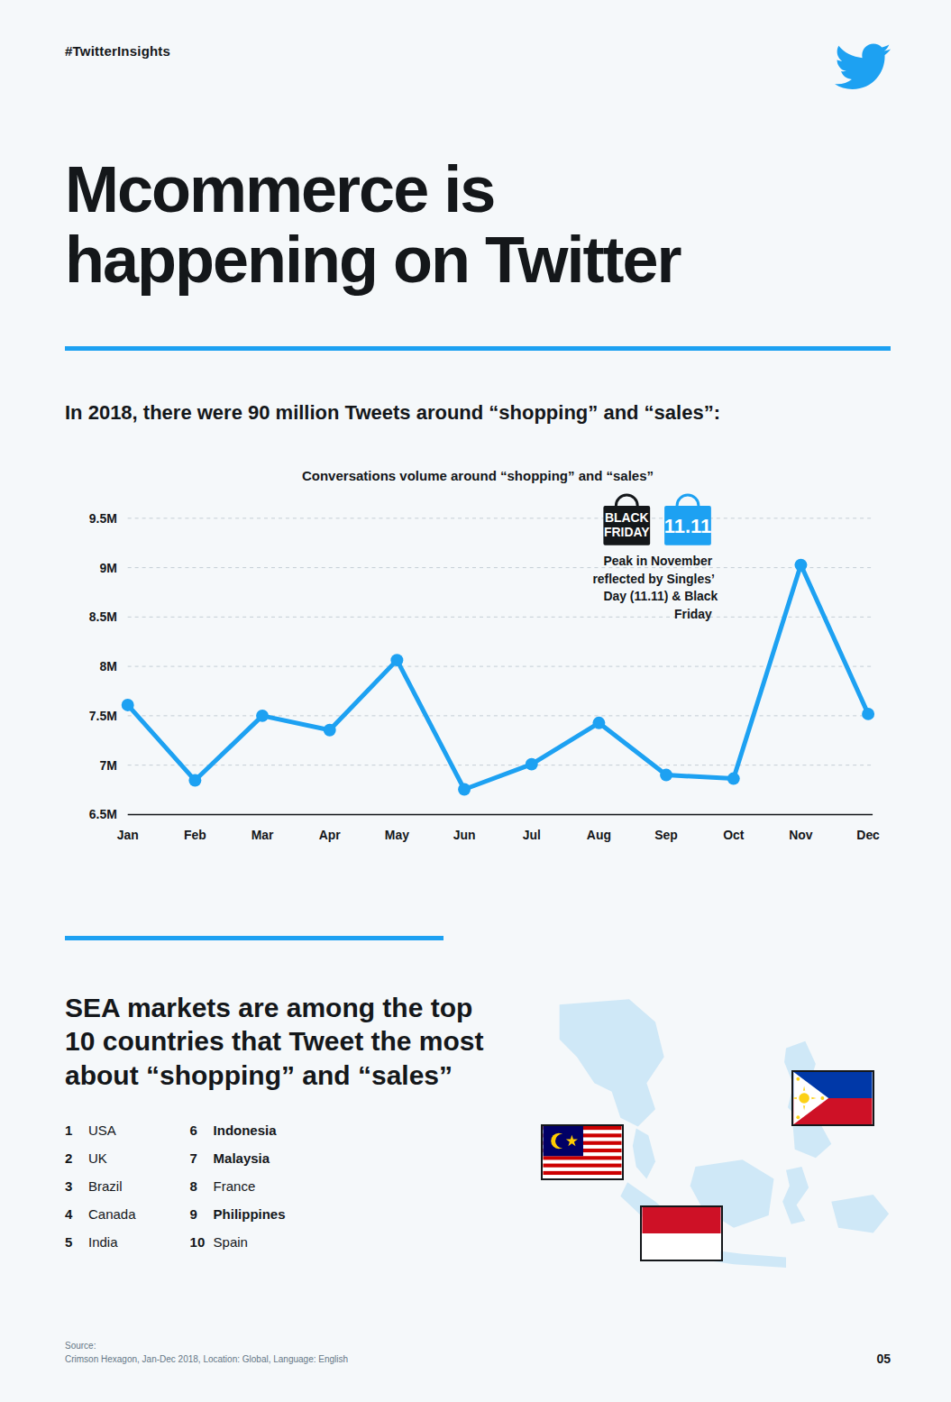#TwitterInsights
Mcommerce is
happening on Twitter
In 2018, there were 90 million Tweets around “shopping” and “sales”:
Conversations volume around “shopping” and “sales”
9.5M 9M 8.5M 8M 7.5M 7M 6.5M Jan Feb Mar Apr May Jun Jul Aug Sep Oct Nov Dec BLACK FRIDAY 11.11 Peak in November reflected by Singles’ Day (11.11) & Black Friday
SEA markets are among the top 10 countries that Tweet the most about “shopping” and “sales”
1 USA
2 UK
3 Brazil
4 Canada
5 India
6 Indonesia
7 Malaysia
8 France
9 Philippines
10 Spain
Source:
Crimson Hexagon, Jan-Dec 2018, Location: Global, Language: English
05